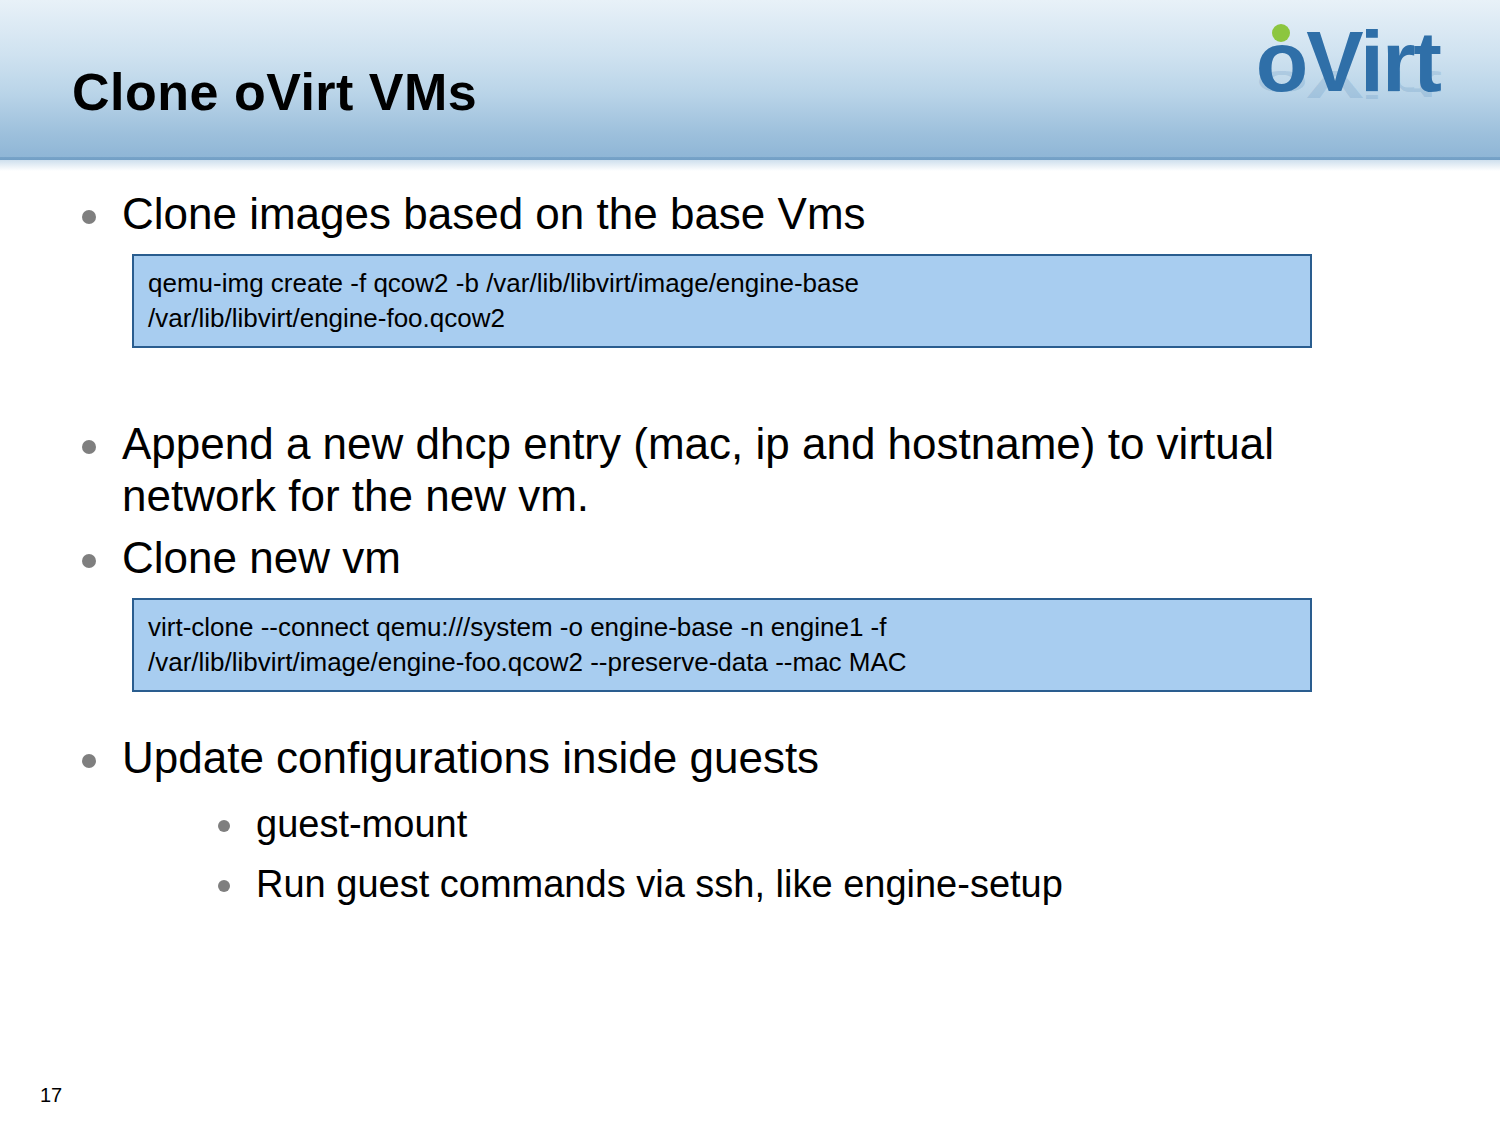Clone oVirt VMs
oVirt
oVirt
Clone images based on the base Vms
qemu-img create -f qcow2 -b /var/lib/libvirt/image/engine-base
/var/lib/libvirt/engine-foo.qcow2
Append a new dhcp entry (mac, ip and hostname) to virtual network for the new vm.
Clone new vm
virt-clone --connect qemu:///system -o engine-base -n engine1 -f
/var/lib/libvirt/image/engine-foo.qcow2 --preserve-data --mac MAC
Update configurations inside guests
guest-mount
Run guest commands via ssh, like engine-setup
17